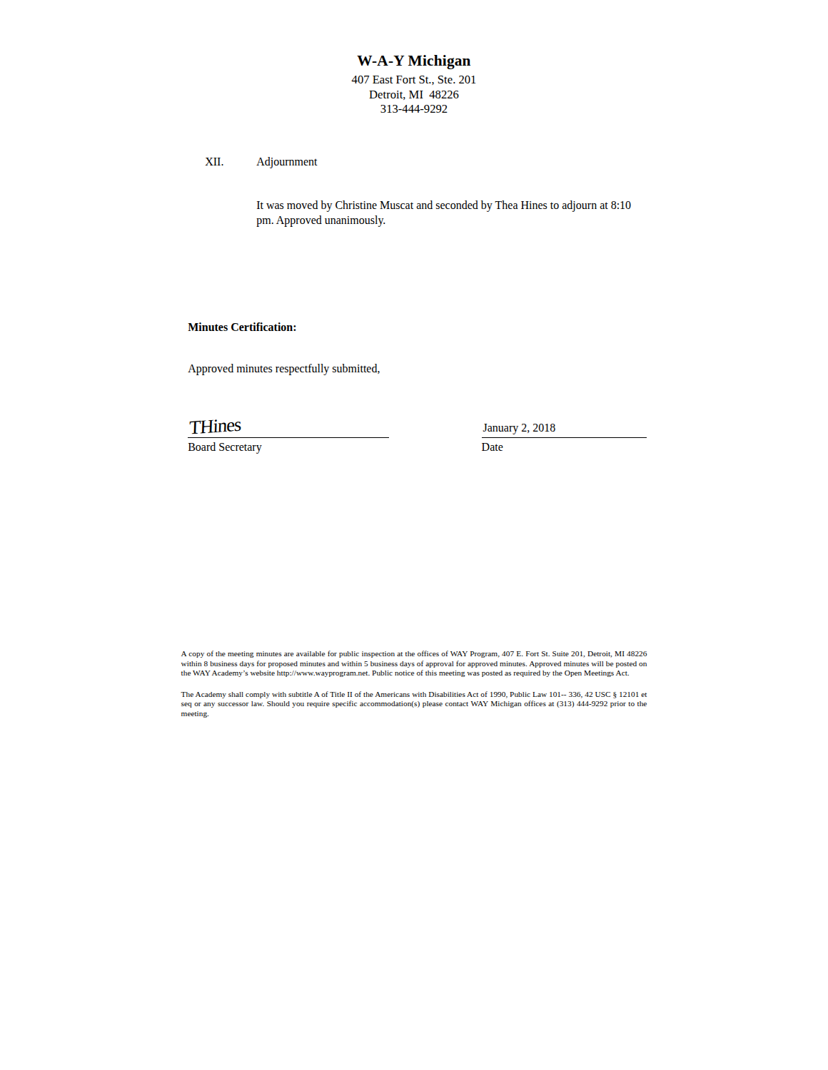W-A-Y Michigan
407 East Fort St., Ste. 201
Detroit, MI 48226
313-444-9292
XII. Adjournment
It was moved by Christine Muscat and seconded by Thea Hines to adjourn at 8:10 pm. Approved unanimously.
Minutes Certification:
Approved minutes respectfully submitted,
THines
Board Secretary
January 2, 2018
Date
A copy of the meeting minutes are available for public inspection at the offices of WAY Program, 407 E. Fort St. Suite 201, Detroit, MI 48226 within 8 business days for proposed minutes and within 5 business days of approval for approved minutes. Approved minutes will be posted on the WAY Academy’s website http://www.wayprogram.net. Public notice of this meeting was posted as required by the Open Meetings Act.
The Academy shall comply with subtitle A of Title II of the Americans with Disabilities Act of 1990, Public Law 101-- 336, 42 USC § 12101 et seq or any successor law. Should you require specific accommodation(s) please contact WAY Michigan offices at (313) 444-9292 prior to the meeting.